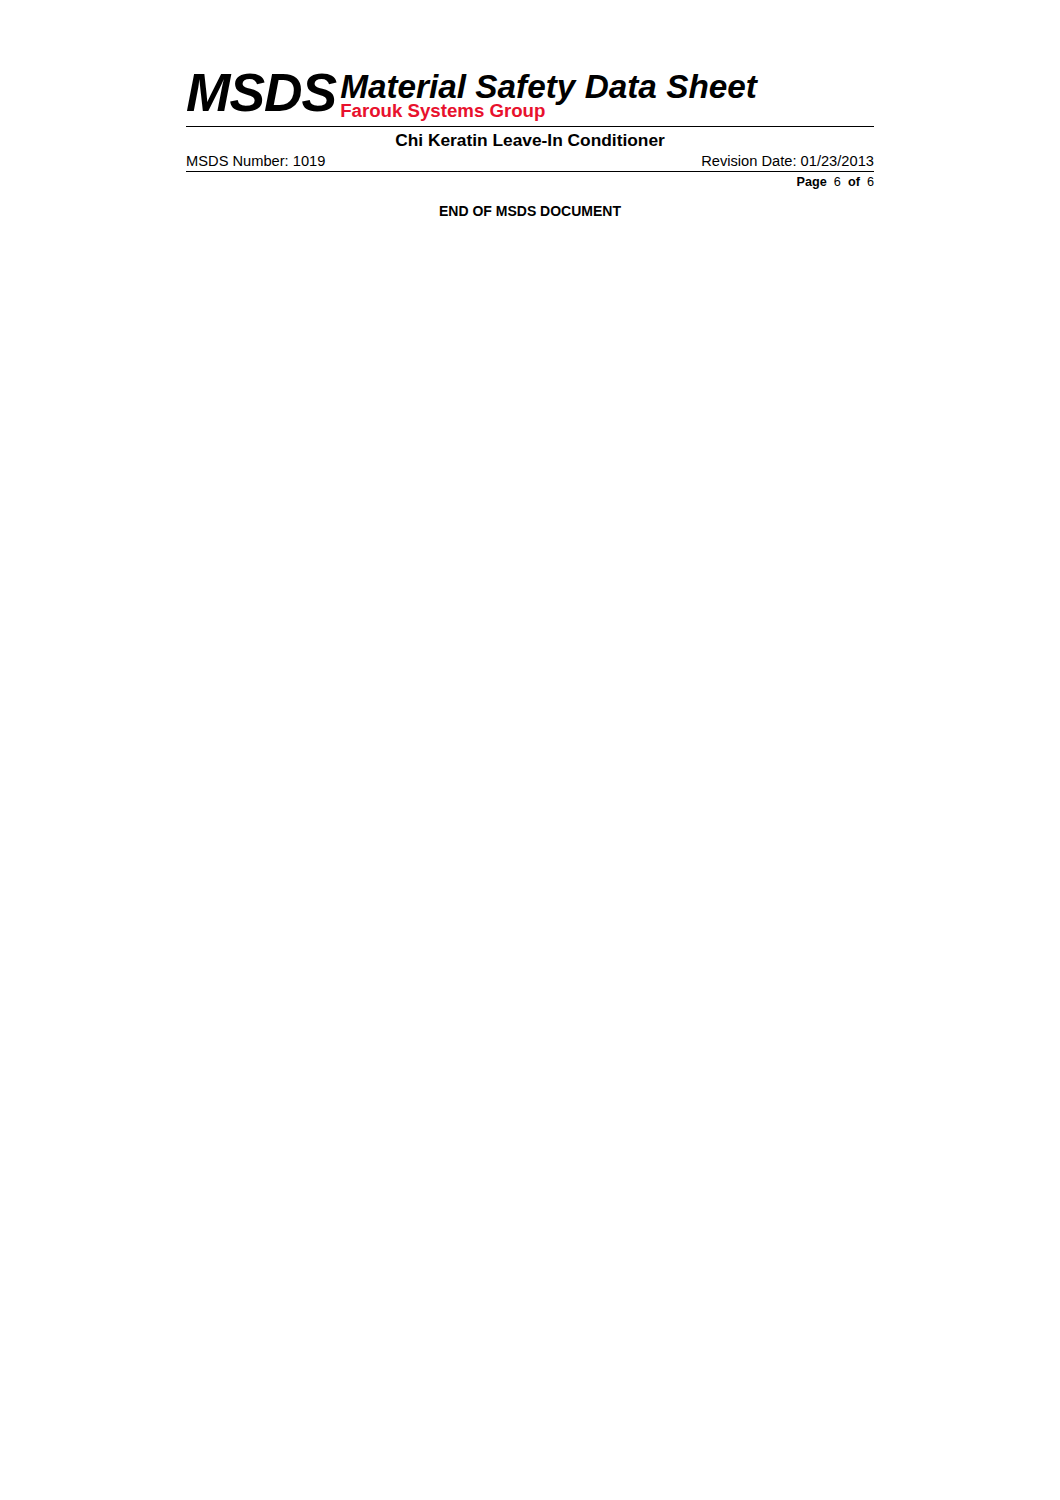MSDS
Material Safety Data Sheet
Farouk Systems Group
Chi Keratin Leave-In Conditioner
MSDS Number: 1019 Revision Date: 01/23/2013
Page 6 of 6
END OF MSDS DOCUMENT